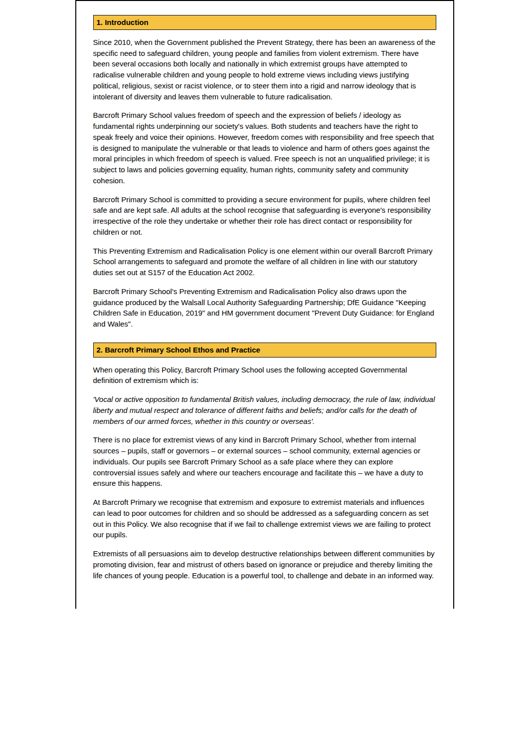1. Introduction
Since 2010, when the Government published the Prevent Strategy, there has been an awareness of the specific need to safeguard children, young people and families from violent extremism. There have been several occasions both locally and nationally in which extremist groups have attempted to radicalise vulnerable children and young people to hold extreme views including views justifying political, religious, sexist or racist violence, or to steer them into a rigid and narrow ideology that is intolerant of diversity and leaves them vulnerable to future radicalisation.
Barcroft Primary School values freedom of speech and the expression of beliefs / ideology as fundamental rights underpinning our society's values. Both students and teachers have the right to speak freely and voice their opinions. However, freedom comes with responsibility and free speech that is designed to manipulate the vulnerable or that leads to violence and harm of others goes against the moral principles in which freedom of speech is valued. Free speech is not an unqualified privilege; it is subject to laws and policies governing equality, human rights, community safety and community cohesion.
Barcroft Primary School is committed to providing a secure environment for pupils, where children feel safe and are kept safe. All adults at the school recognise that safeguarding is everyone's responsibility irrespective of the role they undertake or whether their role has direct contact or responsibility for children or not.
This Preventing Extremism and Radicalisation Policy is one element within our overall Barcroft Primary School arrangements to safeguard and promote the welfare of all children in line with our statutory duties set out at S157 of the Education Act 2002.
Barcroft Primary School's Preventing Extremism and Radicalisation Policy also draws upon the guidance produced by the Walsall Local Authority Safeguarding Partnership; DfE Guidance "Keeping Children Safe in Education, 2019" and HM government document "Prevent Duty Guidance: for England and Wales".
2. Barcroft Primary School Ethos and Practice
When operating this Policy, Barcroft Primary School uses the following accepted Governmental definition of extremism which is:
'Vocal or active opposition to fundamental British values, including democracy, the rule of law, individual liberty and mutual respect and tolerance of different faiths and beliefs; and/or calls for the death of members of our armed forces, whether in this country or overseas'.
There is no place for extremist views of any kind in Barcroft Primary School, whether from internal sources – pupils, staff or governors – or external sources – school community, external agencies or individuals. Our pupils see Barcroft Primary School as a safe place where they can explore controversial issues safely and where our teachers encourage and facilitate this – we have a duty to ensure this happens.
At Barcroft Primary we recognise that extremism and exposure to extremist materials and influences can lead to poor outcomes for children and so should be addressed as a safeguarding concern as set out in this Policy. We also recognise that if we fail to challenge extremist views we are failing to protect our pupils.
Extremists of all persuasions aim to develop destructive relationships between different communities by promoting division, fear and mistrust of others based on ignorance or prejudice and thereby limiting the life chances of young people. Education is a powerful tool, to challenge and debate in an informed way.